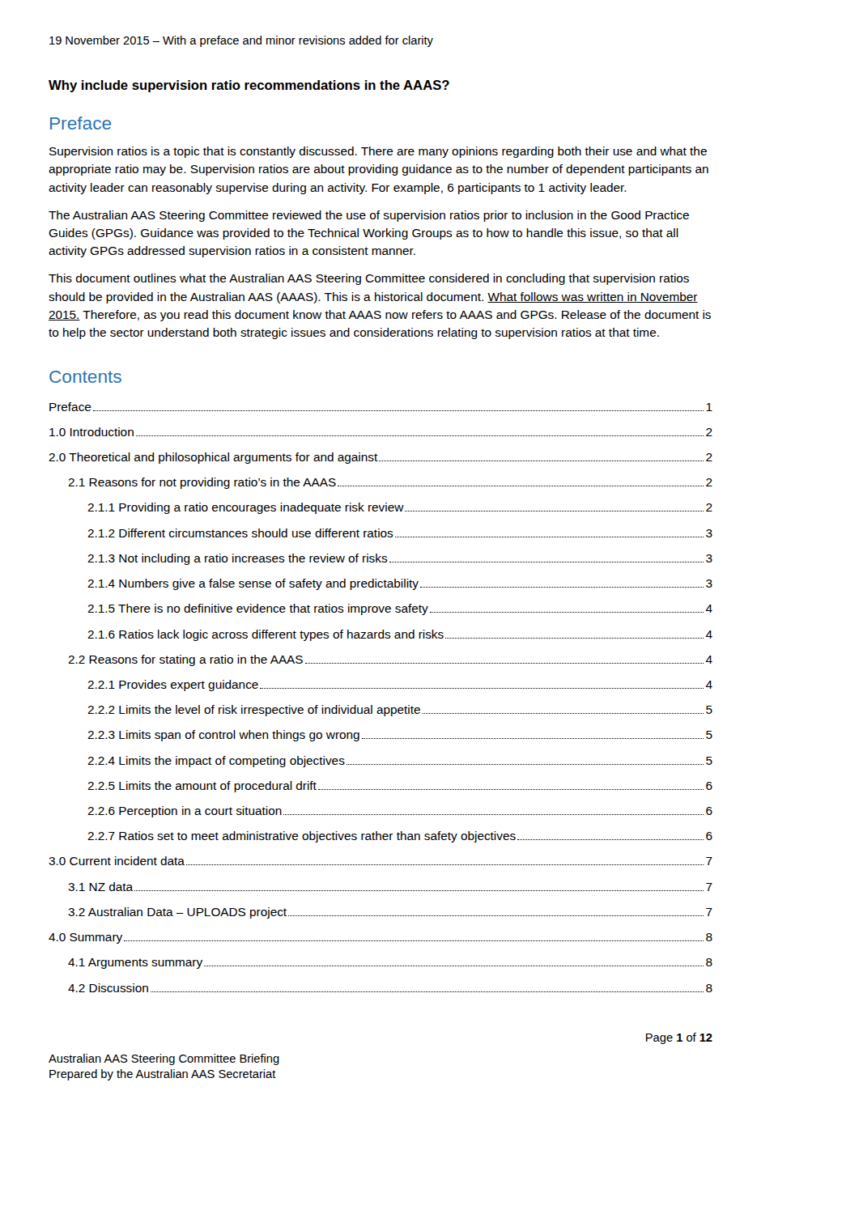19 November 2015 – With a preface and minor revisions added for clarity
Why include supervision ratio recommendations in the AAAS?
Preface
Supervision ratios is a topic that is constantly discussed. There are many opinions regarding both their use and what the appropriate ratio may be. Supervision ratios are about providing guidance as to the number of dependent participants an activity leader can reasonably supervise during an activity. For example, 6 participants to 1 activity leader.
The Australian AAS Steering Committee reviewed the use of supervision ratios prior to inclusion in the Good Practice Guides (GPGs). Guidance was provided to the Technical Working Groups as to how to handle this issue, so that all activity GPGs addressed supervision ratios in a consistent manner.
This document outlines what the Australian AAS Steering Committee considered in concluding that supervision ratios should be provided in the Australian AAS (AAAS). This is a historical document. What follows was written in November 2015. Therefore, as you read this document know that AAAS now refers to AAAS and GPGs. Release of the document is to help the sector understand both strategic issues and considerations relating to supervision ratios at that time.
Contents
Preface 1
1.0 Introduction 2
2.0 Theoretical and philosophical arguments for and against 2
2.1 Reasons for not providing ratio’s in the AAAS 2
2.1.1 Providing a ratio encourages inadequate risk review 2
2.1.2 Different circumstances should use different ratios 3
2.1.3 Not including a ratio increases the review of risks 3
2.1.4 Numbers give a false sense of safety and predictability 3
2.1.5 There is no definitive evidence that ratios improve safety 4
2.1.6 Ratios lack logic across different types of hazards and risks 4
2.2 Reasons for stating a ratio in the AAAS 4
2.2.1 Provides expert guidance 4
2.2.2 Limits the level of risk irrespective of individual appetite 5
2.2.3 Limits span of control when things go wrong 5
2.2.4 Limits the impact of competing objectives 5
2.2.5 Limits the amount of procedural drift 6
2.2.6 Perception in a court situation 6
2.2.7 Ratios set to meet administrative objectives rather than safety objectives 6
3.0 Current incident data 7
3.1 NZ data 7
3.2 Australian Data – UPLOADS project 7
4.0 Summary 8
4.1 Arguments summary 8
4.2 Discussion 8
Page 1 of 12
Australian AAS Steering Committee Briefing
Prepared by the Australian AAS Secretariat